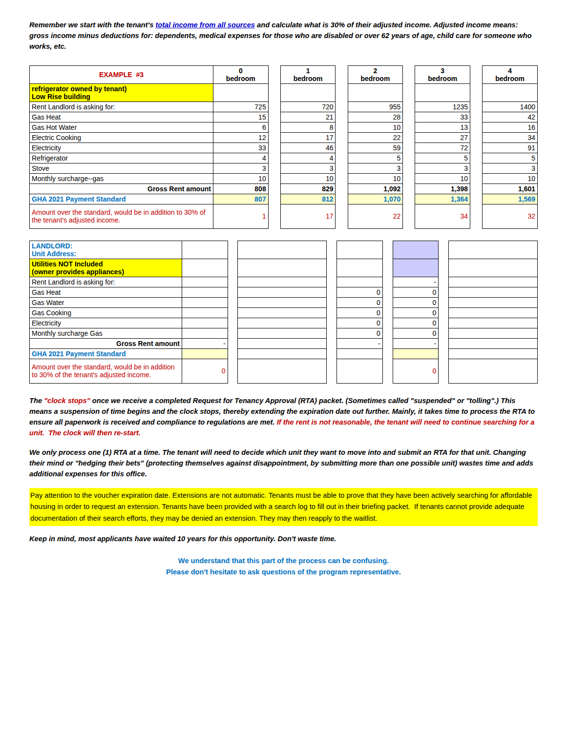Remember we start with the tenant's total income from all sources and calculate what is 30% of their adjusted income. Adjusted income means: gross income minus deductions for: dependents, medical expenses for those who are disabled or over 62 years of age, child care for someone who works, etc.
| EXAMPLE #3 | 0 bedroom | | 1 bedroom | | 2 bedroom | | 3 bedroom | | 4 bedroom |
| refrigerator owned by tenant) Low Rise building | | | | | | | | | |
| Rent Landlord is asking for: | 725 | | 720 | | 955 | | 1235 | | 1400 |
| Gas Heat | 15 | | 21 | | 28 | | 33 | | 42 |
| Gas Hot Water | 6 | | 8 | | 10 | | 13 | | 16 |
| Electric Cooking | 12 | | 17 | | 22 | | 27 | | 34 |
| Electricity | 33 | | 46 | | 59 | | 72 | | 91 |
| Refrigerator | 4 | | 4 | | 5 | | 5 | | 5 |
| Stove | 3 | | 3 | | 3 | | 3 | | 3 |
| Monthly surcharge--gas | 10 | | 10 | | 10 | | 10 | | 10 |
| Gross Rent amount | 808 | | 829 | | 1,092 | | 1,398 | | 1,601 |
| GHA 2021 Payment Standard | 807 | | 812 | | 1,070 | | 1,364 | | 1,569 |
| Amount over the standard, would be in addition to 30% of the tenant's adjusted income. | 1 | | 17 | | 22 | | 34 | | 32 |
| LANDLORD: Unit Address: | | | | | | | | | |
| Utilities NOT Included (owner provides appliances) | | | | | | | | | |
| Rent Landlord is asking for: | | | | | | | - | | |
| Gas Heat | | | | | 0 | | 0 | | |
| Gas Water | | | | | 0 | | 0 | | |
| Gas Cooking | | | | | 0 | | 0 | | |
| Electricity | | | | | 0 | | 0 | | |
| Monthly surcharge Gas | | | | | 0 | | 0 | | |
| Gross Rent amount | - | | | | - | | - | | |
| GHA 2021 Payment Standard | | | | | | | | | |
| Amount over the standard, would be in addition to 30% of the tenant's adjusted income. | 0 | | | | | | 0 | | |
The "clock stops" once we receive a completed Request for Tenancy Approval (RTA) packet. (Sometimes called "suspended" or "tolling".) This means a suspension of time begins and the clock stops, thereby extending the expiration date out further. Mainly, it takes time to process the RTA to ensure all paperwork is received and compliance to regulations are met. If the rent is not reasonable, the tenant will need to continue searching for a unit. The clock will then re-start.
We only process one (1) RTA at a time. The tenant will need to decide which unit they want to move into and submit an RTA for that unit. Changing their mind or "hedging their bets" (protecting themselves against disappointment, by submitting more than one possible unit) wastes time and adds additional expenses for this office.
Pay attention to the voucher expiration date. Extensions are not automatic. Tenants must be able to prove that they have been actively searching for affordable housing in order to request an extension. Tenants have been provided with a search log to fill out in their briefing packet. If tenants cannot provide adequate documentation of their search efforts, they may be denied an extension. They may then reapply to the waitlist.
Keep in mind, most applicants have waited 10 years for this opportunity. Don't waste time.
We understand that this part of the process can be confusing.
Please don't hesitate to ask questions of the program representative.